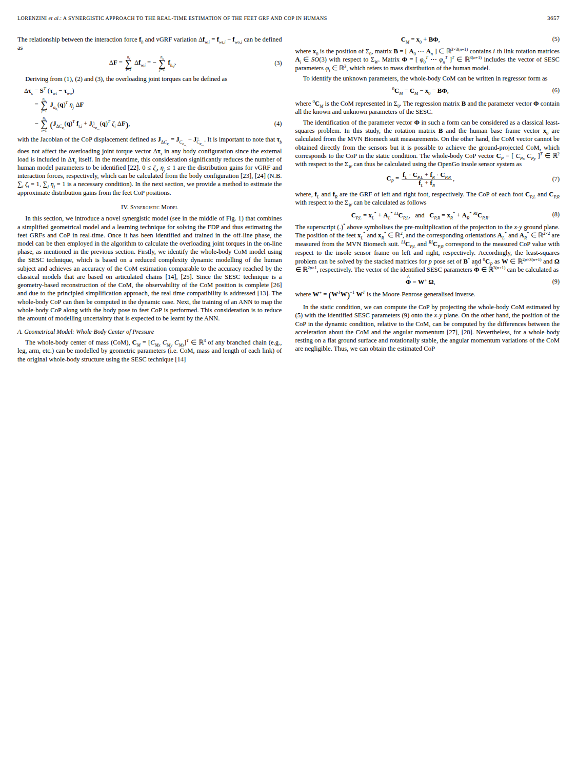LORENZINI et al.: A SYNERGISTIC APPROACH TO THE REAL-TIME ESTIMATION OF THE FEET GRF AND CoP IN HUMANS
3657
The relationship between the interaction force fh and vGRF variation Δfw,i = fwt,i − fwo,i can be defined as
ΔF = nf∑i=1 Δfw,i = − nh∑j=1 fh,j.
(3)
Deriving from (1), (2) and (3), the overloading joint torques can be defined as
Δτs =
ST (τwt − τwo)
=
nh∑j=1 Jahj(q)T ηj ΔF
−
nf∑i=1 (JΔCPi(q)T ft,i + JCPwoi(q)T ζi ΔF),
(4)
with the Jacobian of the CoP displacement defined as JΔCPi = JCPwti − JCPwoi. It is important to note that τb does not affect the overloading joint torque vector Δτs in any body configuration since the external load is included in Δτs itself. In the meantime, this consideration significantly reduces the number of human model parameters to be identified [22]. 0 ≤ ζi, ηj ≤ 1 are the distribution gains for vGRF and interaction forces, respectively, which can be calculated from the body configuration [23], [24] (N.B. ∑i ζi = 1, ∑j ηj = 1 is a necessary condition). In the next section, we provide a method to estimate the approximate distribution gains from the feet CoP positions.
IV. Synergistic Model
In this section, we introduce a novel synergistic model (see in the middle of Fig. 1) that combines a simplified geometrical model and a learning technique for solving the FDP and thus estimating the feet GRFs and CoP in real-time. Once it has been identified and trained in the off-line phase, the model can be then employed in the algorithm to calculate the overloading joint torques in the on-line phase, as mentioned in the previous section. Firstly, we identify the whole-body CoM model using the SESC technique, which is based on a reduced complexity dynamic modelling of the human subject and achieves an accuracy of the CoM estimation comparable to the accuracy reached by the classical models that are based on articulated chains [14], [25]. Since the SESC technique is a geometry-based reconstruction of the CoM, the observability of the CoM position is complete [26] and due to the principled simplification approach, the real-time compatibility is addressed [13]. The whole-body CoP can then be computed in the dynamic case. Next, the training of an ANN to map the whole-body CoP along with the body pose to feet CoP is performed. This consideration is to reduce the amount of modelling uncertainty that is expected to be learnt by the ANN.
A. Geometrical Model: Whole-Body Center of Pressure
The whole-body center of mass (CoM), CM = [CMx CMy CMz]T ∈ ℝ3 of any branched chain (e.g., leg, arm, etc.) can be modelled by geometric parameters (i.e. CoM, mass and length of each link) of the original whole-body structure using the SESC technique [14]
CM = x0 + BΦ,
(5)
where x0 is the position of Σ0, matrix B = [ A0 ⋯ An ] ∈ ℝ3×3(n+1) contains i-th link rotation matrices Ai ∈ SO(3) with respect to ΣW. Matrix Φ = [ φ0T ⋯ φnT ]T ∈ ℝ3(n+1) includes the vector of SESC parameters φi ∈ ℝ3, which refers to mass distribution of the human model.
To identify the unknown parameters, the whole-body CoM can be written in regressor form as
0 CM = CM − x0 = BΦ,
(6)
where 0 CM is the CoM represented in Σ0. The regression matrix B and the parameter vector Φ contain all the known and unknown parameters of the SESC.
The identification of the parameter vector Φ in such a form can be considered as a classical least-squares problem. In this study, the rotation matrix B and the human base frame vector x0 are calculated from the MVN Biomech suit measurements. On the other hand, the CoM vector cannot be obtained directly from the sensors but it is possible to achieve the ground-projected CoM, which corresponds to the CoP in the static condition. The whole-body CoP vector CP = [ CPx CPy ]T ∈ ℝ2 with respect to the ΣW can thus be calculated using the OpenGo insole sensor system as
CP = fL · CP,L + fR · CP,R fL + fR,
(7)
where, fL and fR are the GRF of left and right foot, respectively. The CoP of each foot CP,L and CP,R with respect to the ΣW can be calculated as follows
CP,L = xL* + AL* LI CP,L, and CP,R = xR* + AR* RI CP,R.
(8)
The superscript (.)* above symbolises the pre-multiplication of the projection to the x-y ground plane. The position of the feet xL* and xR* ∈ ℝ2, and the corresponding orientations AL* and AR* ∈ ℝ2×2 are measured from the MVN Biomech suit. LI CP,L and RI CP,R correspond to the measured CoP value with respect to the insole sensor frame on left and right, respectively. Accordingly, the least-squares problem can be solved by the stacked matrices for p pose set of B* and 0 CP as W ∈ ℝ2p×3(n+1) and Ω ∈ ℝ2p×1, respectively. The vector of the identified SESC parameters Φ ∈ ℝ3(n+1) can be calculated as
Φ = W+ Ω,
(9)
where W+ = (WTW)−1 WT is the Moore-Penrose generalised inverse.
In the static condition, we can compute the CoP by projecting the whole-body CoM estimated by (5) with the identified SESC parameters (9) onto the x-y plane. On the other hand, the position of the CoP in the dynamic condition, relative to the CoM, can be computed by the differences between the acceleration about the CoM and the angular momentum [27], [28]. Nevertheless, for a whole-body resting on a flat ground surface and rotationally stable, the angular momentum variations of the CoM are negligible. Thus, we can obtain the estimated CoP